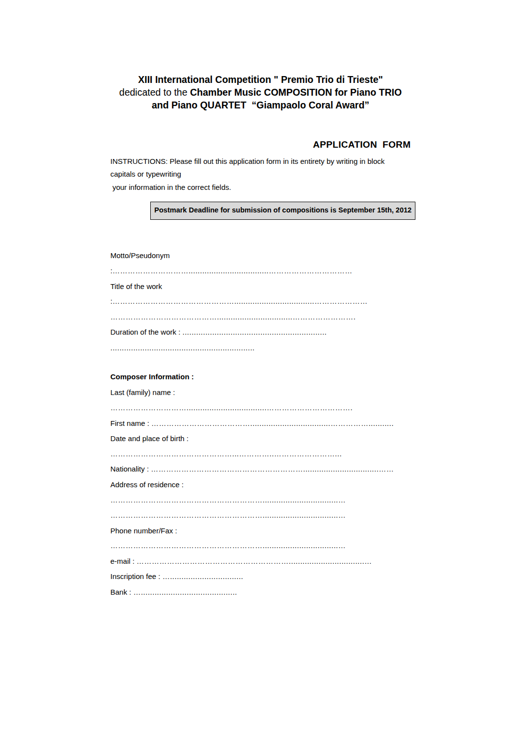XIII International Competition " Premio Trio di Trieste"
dedicated to the Chamber Music COMPOSITION for Piano TRIO and Piano QUARTET “Giampaolo Coral Award”
APPLICATION FORM
INSTRUCTIONS: Please fill out this application form in its entirety by writing in block capitals or typewriting
your information in the correct fields.
Postmark Deadline for submission of compositions is September 15th, 2012
Motto/Pseudonym :…………………………...................................……………………………
Title of the work :…………………………………………...................................…………………
…………………………………….................................…………………….
Duration of the work : ...............................................................
...............................................................
Composer Information :
Last (family) name : …………………………...................................…………………………….
First name : …………………………………...................................……………...........
Date and place of birth : …………………………………………...…………..……………………...
Nationality : …………………………………………………….................................……
Address of residence : …………………………………………………….................................…
…………………………………………………….................................…
Phone number/Fax : …………………………………………………….................................…
e-mail : …………………………………………………….................................…
Inscription fee : …................................
Bank : …..........................................